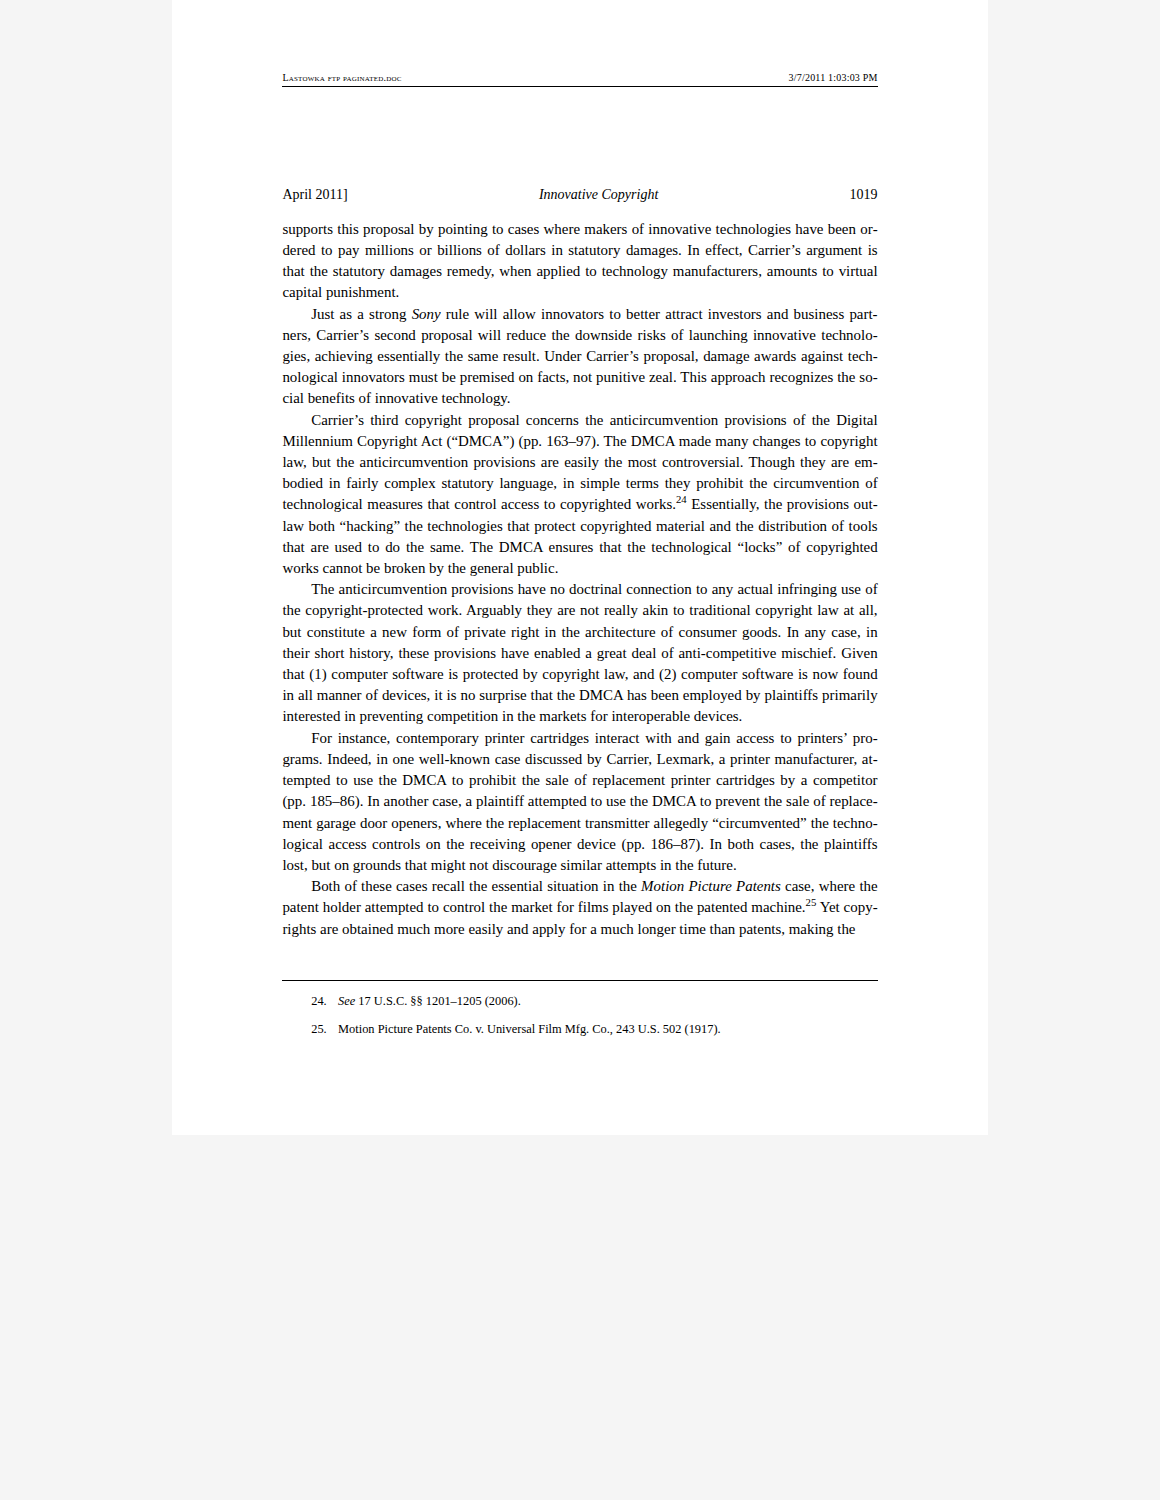Lastowka FTP Paginated.doc 3/7/2011 1:03:03 PM
April 2011] Innovative Copyright 1019
supports this proposal by pointing to cases where makers of innovative technologies have been ordered to pay millions or billions of dollars in statutory damages. In effect, Carrier’s argument is that the statutory damages remedy, when applied to technology manufacturers, amounts to virtual capital punishment.
Just as a strong Sony rule will allow innovators to better attract investors and business partners, Carrier’s second proposal will reduce the downside risks of launching innovative technologies, achieving essentially the same result. Under Carrier’s proposal, damage awards against technological innovators must be premised on facts, not punitive zeal. This approach recognizes the social benefits of innovative technology.
Carrier’s third copyright proposal concerns the anticircumvention provisions of the Digital Millennium Copyright Act (“DMCA”) (pp. 163–97). The DMCA made many changes to copyright law, but the anticircumvention provisions are easily the most controversial. Though they are embodied in fairly complex statutory language, in simple terms they prohibit the circumvention of technological measures that control access to copyrighted works.24 Essentially, the provisions outlaw both “hacking” the technologies that protect copyrighted material and the distribution of tools that are used to do the same. The DMCA ensures that the technological “locks” of copyrighted works cannot be broken by the general public.
The anticircumvention provisions have no doctrinal connection to any actual infringing use of the copyright-protected work. Arguably they are not really akin to traditional copyright law at all, but constitute a new form of private right in the architecture of consumer goods. In any case, in their short history, these provisions have enabled a great deal of anti-competitive mischief. Given that (1) computer software is protected by copyright law, and (2) computer software is now found in all manner of devices, it is no surprise that the DMCA has been employed by plaintiffs primarily interested in preventing competition in the markets for interoperable devices.
For instance, contemporary printer cartridges interact with and gain access to printers’ programs. Indeed, in one well-known case discussed by Carrier, Lexmark, a printer manufacturer, attempted to use the DMCA to prohibit the sale of replacement printer cartridges by a competitor (pp. 185–86). In another case, a plaintiff attempted to use the DMCA to prevent the sale of replacement garage door openers, where the replacement transmitter allegedly “circumvented” the technological access controls on the receiving opener device (pp. 186–87). In both cases, the plaintiffs lost, but on grounds that might not discourage similar attempts in the future.
Both of these cases recall the essential situation in the Motion Picture Patents case, where the patent holder attempted to control the market for films played on the patented machine.25 Yet copyrights are obtained much more easily and apply for a much longer time than patents, making the
24. See 17 U.S.C. §§ 1201–1205 (2006).
25. Motion Picture Patents Co. v. Universal Film Mfg. Co., 243 U.S. 502 (1917).